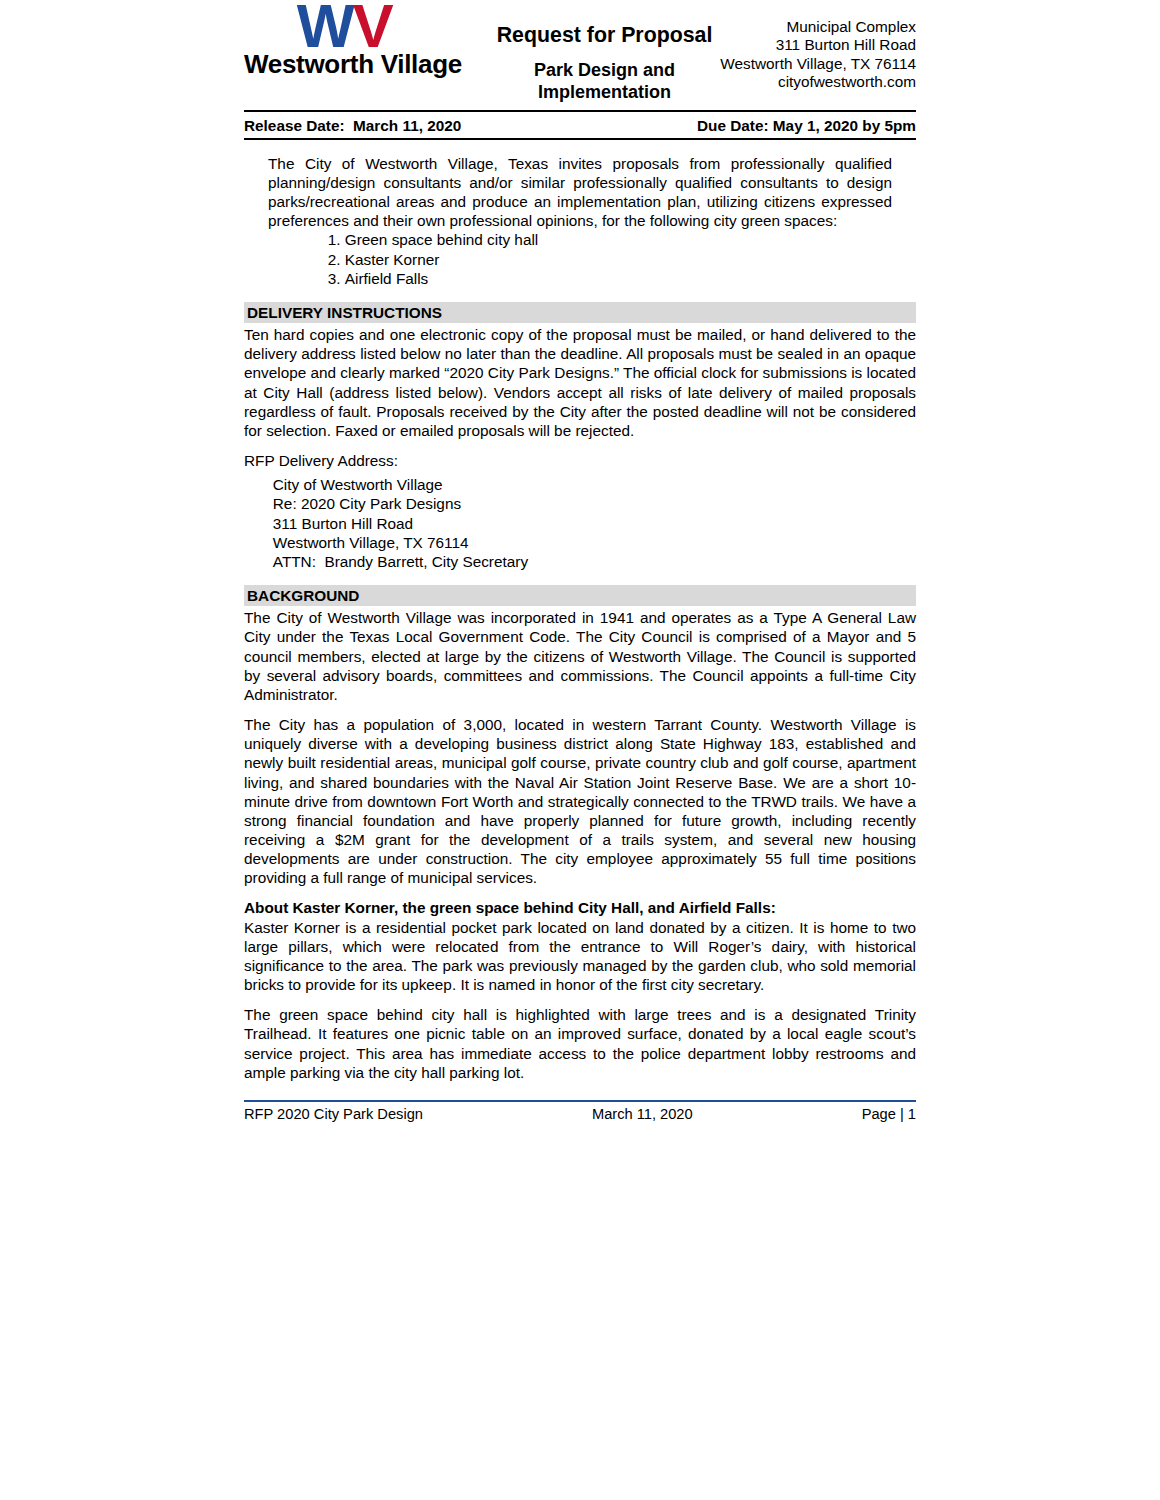WV
Westworth Village
Request for Proposal
Park Design and Implementation
Municipal Complex
311 Burton Hill Road
Westworth Village, TX 76114
cityofwestworth.com
Release Date: March 11, 2020 Due Date: May 1, 2020 by 5pm
The City of Westworth Village, Texas invites proposals from professionally qualified planning/design consultants and/or similar professionally qualified consultants to design parks/recreational areas and produce an implementation plan, utilizing citizens expressed preferences and their own professional opinions, for the following city green spaces:
Green space behind city hall
Kaster Korner
Airfield Falls
DELIVERY INSTRUCTIONS
Ten hard copies and one electronic copy of the proposal must be mailed, or hand delivered to the delivery address listed below no later than the deadline. All proposals must be sealed in an opaque envelope and clearly marked “2020 City Park Designs.” The official clock for submissions is located at City Hall (address listed below). Vendors accept all risks of late delivery of mailed proposals regardless of fault. Proposals received by the City after the posted deadline will not be considered for selection. Faxed or emailed proposals will be rejected.
RFP Delivery Address:
City of Westworth Village
Re: 2020 City Park Designs
311 Burton Hill Road
Westworth Village, TX 76114
ATTN: Brandy Barrett, City Secretary
BACKGROUND
The City of Westworth Village was incorporated in 1941 and operates as a Type A General Law City under the Texas Local Government Code. The City Council is comprised of a Mayor and 5 council members, elected at large by the citizens of Westworth Village. The Council is supported by several advisory boards, committees and commissions. The Council appoints a full-time City Administrator.
The City has a population of 3,000, located in western Tarrant County. Westworth Village is uniquely diverse with a developing business district along State Highway 183, established and newly built residential areas, municipal golf course, private country club and golf course, apartment living, and shared boundaries with the Naval Air Station Joint Reserve Base. We are a short 10-minute drive from downtown Fort Worth and strategically connected to the TRWD trails. We have a strong financial foundation and have properly planned for future growth, including recently receiving a $2M grant for the development of a trails system, and several new housing developments are under construction. The city employee approximately 55 full time positions providing a full range of municipal services.
About Kaster Korner, the green space behind City Hall, and Airfield Falls:
Kaster Korner is a residential pocket park located on land donated by a citizen. It is home to two large pillars, which were relocated from the entrance to Will Roger’s dairy, with historical significance to the area. The park was previously managed by the garden club, who sold memorial bricks to provide for its upkeep. It is named in honor of the first city secretary.
The green space behind city hall is highlighted with large trees and is a designated Trinity Trailhead. It features one picnic table on an improved surface, donated by a local eagle scout’s service project. This area has immediate access to the police department lobby restrooms and ample parking via the city hall parking lot.
RFP 2020 City Park Design March 11, 2020 Page | 1